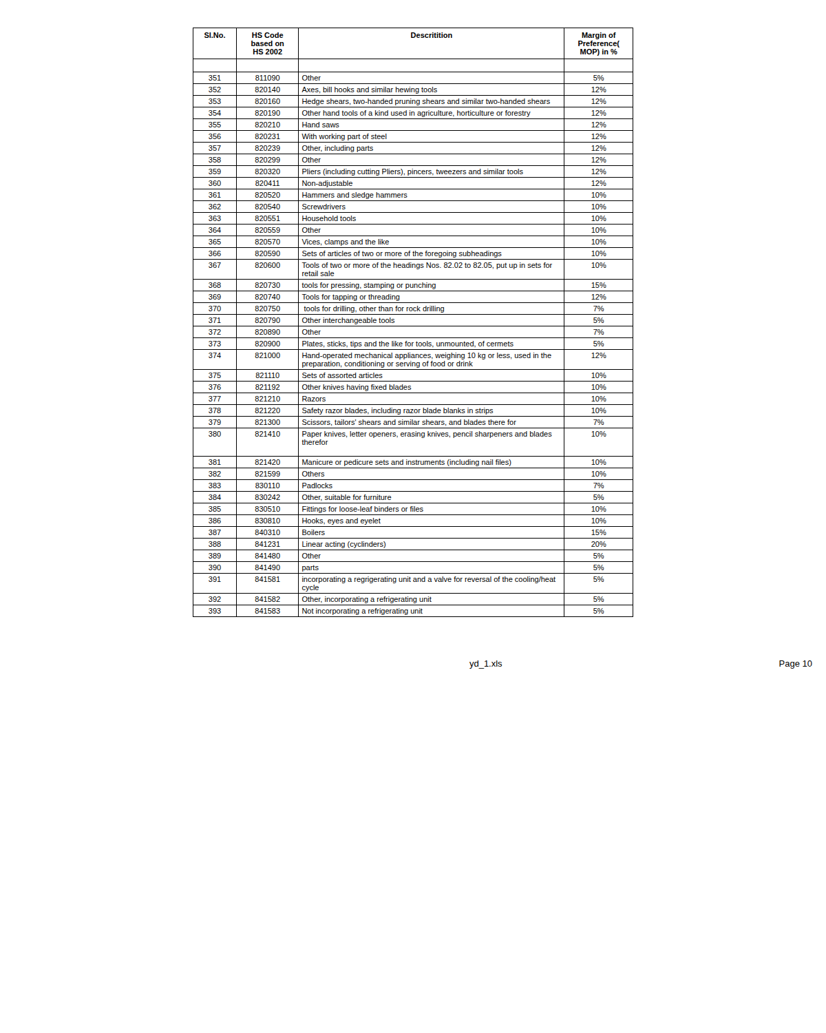| Sl.No. | HS Code based on HS 2002 | Descritition | Margin of Preference( MOP) in % |
| --- | --- | --- | --- |
| 351 | 811090 | Other | 5% |
| 352 | 820140 | Axes, bill hooks and similar hewing tools | 12% |
| 353 | 820160 | Hedge shears, two-handed pruning shears and similar two-handed shears | 12% |
| 354 | 820190 | Other hand tools of a kind used in agriculture, horticulture or forestry | 12% |
| 355 | 820210 | Hand saws | 12% |
| 356 | 820231 | With working part of steel | 12% |
| 357 | 820239 | Other, including parts | 12% |
| 358 | 820299 | Other | 12% |
| 359 | 820320 | Pliers (including cutting Pliers), pincers, tweezers and similar tools | 12% |
| 360 | 820411 | Non-adjustable | 12% |
| 361 | 820520 | Hammers and sledge hammers | 10% |
| 362 | 820540 | Screwdrivers | 10% |
| 363 | 820551 | Household tools | 10% |
| 364 | 820559 | Other | 10% |
| 365 | 820570 | Vices, clamps and the like | 10% |
| 366 | 820590 | Sets of articles of two or more of the foregoing subheadings | 10% |
| 367 | 820600 | Tools of two or more of the headings Nos. 82.02 to 82.05, put up in sets for retail sale | 10% |
| 368 | 820730 | tools for pressing, stamping or punching | 15% |
| 369 | 820740 | Tools for tapping or threading | 12% |
| 370 | 820750 | tools for drilling, other than for rock drilling | 7% |
| 371 | 820790 | Other interchangeable tools | 5% |
| 372 | 820890 | Other | 7% |
| 373 | 820900 | Plates, sticks, tips and the like for tools, unmounted, of cermets | 5% |
| 374 | 821000 | Hand-operated mechanical appliances, weighing 10 kg or less, used in the preparation, conditioning or serving of food or drink | 12% |
| 375 | 821110 | Sets of assorted articles | 10% |
| 376 | 821192 | Other knives having fixed blades | 10% |
| 377 | 821210 | Razors | 10% |
| 378 | 821220 | Safety razor blades, including razor blade blanks in strips | 10% |
| 379 | 821300 | Scissors, tailors' shears and similar shears, and blades there for | 7% |
| 380 | 821410 | Paper knives, letter openers, erasing knives, pencil sharpeners and blades therefor | 10% |
| 381 | 821420 | Manicure or pedicure sets and instruments (including nail files) | 10% |
| 382 | 821599 | Others | 10% |
| 383 | 830110 | Padlocks | 7% |
| 384 | 830242 | Other, suitable for furniture | 5% |
| 385 | 830510 | Fittings for loose-leaf binders or files | 10% |
| 386 | 830810 | Hooks, eyes and eyelet | 10% |
| 387 | 840310 | Boilers | 15% |
| 388 | 841231 | Linear acting (cyclinders) | 20% |
| 389 | 841480 | Other | 5% |
| 390 | 841490 | parts | 5% |
| 391 | 841581 | incorporating a regrigerating unit and a valve for reversal of the cooling/heat cycle | 5% |
| 392 | 841582 | Other, incorporating a refrigerating unit | 5% |
| 393 | 841583 | Not incorporating a refrigerating unit | 5% |
yd_1.xls Page 10